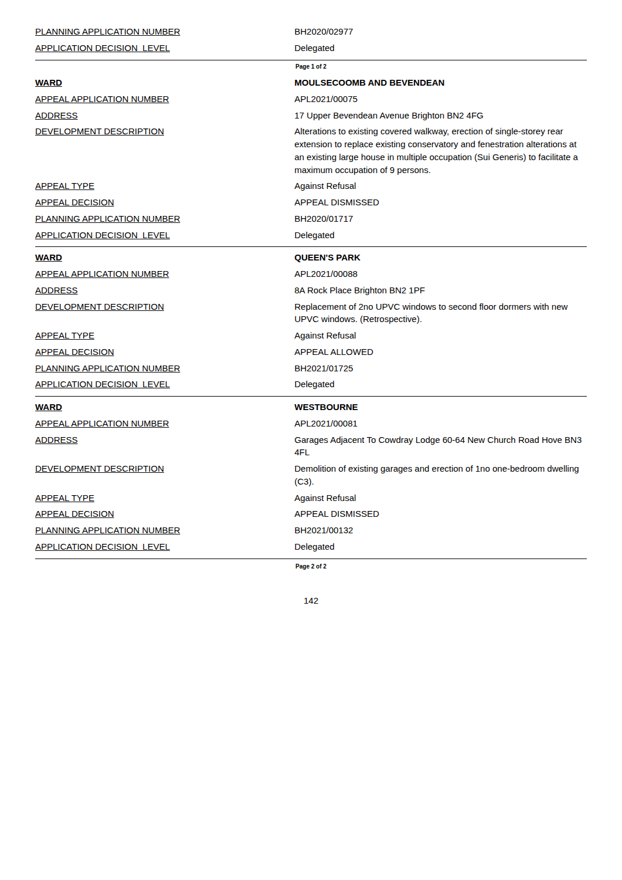| PLANNING APPLICATION NUMBER | BH2020/02977 |
| APPLICATION DECISION LEVEL | Delegated |
Page 1 of 2
| WARD | MOULSECOOMB AND BEVENDEAN |
| APPEAL APPLICATION NUMBER | APL2021/00075 |
| ADDRESS | 17 Upper Bevendean Avenue Brighton BN2 4FG |
| DEVELOPMENT DESCRIPTION | Alterations to existing covered walkway, erection of single-storey rear extension to replace existing conservatory and fenestration alterations at an existing large house in multiple occupation (Sui Generis) to facilitate a maximum occupation of 9 persons. |
| APPEAL TYPE | Against Refusal |
| APPEAL DECISION | APPEAL DISMISSED |
| PLANNING APPLICATION NUMBER | BH2020/01717 |
| APPLICATION DECISION LEVEL | Delegated |
| WARD | QUEEN'S PARK |
| APPEAL APPLICATION NUMBER | APL2021/00088 |
| ADDRESS | 8A Rock Place Brighton BN2 1PF |
| DEVELOPMENT DESCRIPTION | Replacement of 2no UPVC windows to second floor dormers with new UPVC windows. (Retrospective). |
| APPEAL TYPE | Against Refusal |
| APPEAL DECISION | APPEAL ALLOWED |
| PLANNING APPLICATION NUMBER | BH2021/01725 |
| APPLICATION DECISION LEVEL | Delegated |
| WARD | WESTBOURNE |
| APPEAL APPLICATION NUMBER | APL2021/00081 |
| ADDRESS | Garages Adjacent To Cowdray Lodge 60-64 New Church Road Hove BN3 4FL |
| DEVELOPMENT DESCRIPTION | Demolition of existing garages and erection of 1no one-bedroom dwelling (C3). |
| APPEAL TYPE | Against Refusal |
| APPEAL DECISION | APPEAL DISMISSED |
| PLANNING APPLICATION NUMBER | BH2021/00132 |
| APPLICATION DECISION LEVEL | Delegated |
Page 2 of 2
142